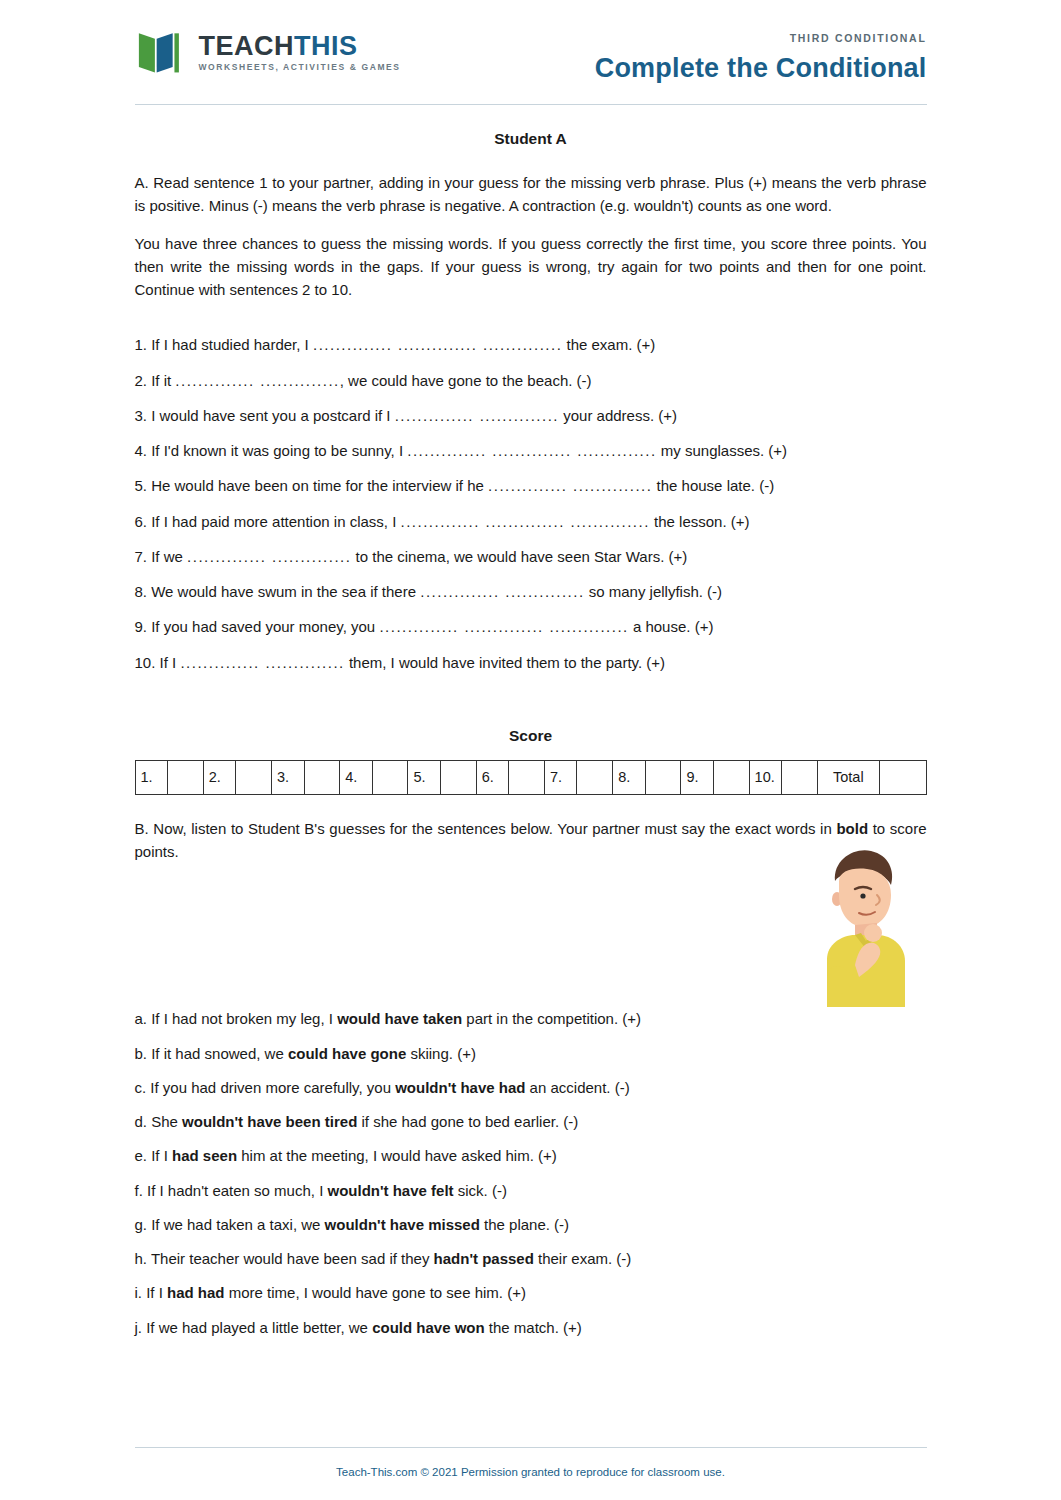TEACH THIS Worksheets, Activities & Games
Third Conditional
Complete the Conditional
Student A
A. Read sentence 1 to your partner, adding in your guess for the missing verb phrase. Plus (+) means the verb phrase is positive. Minus (-) means the verb phrase is negative. A contraction (e.g. wouldn't) counts as one word.
You have three chances to guess the missing words. If you guess correctly the first time, you score three points. You then write the missing words in the gaps. If your guess is wrong, try again for two points and then for one point. Continue with sentences 2 to 10.
If I had studied harder, I .............. .............. .............. the exam. (+)
If it .............. .............., we could have gone to the beach. (-)
I would have sent you a postcard if I .............. .............. your address. (+)
If I'd known it was going to be sunny, I .............. .............. .............. my sunglasses. (+)
He would have been on time for the interview if he .............. .............. the house late. (-)
If I had paid more attention in class, I .............. .............. .............. the lesson. (+)
If we .............. .............. to the cinema, we would have seen Star Wars. (+)
We would have swum in the sea if there .............. .............. so many jellyfish. (-)
If you had saved your money, you .............. .............. .............. a house. (+)
If I .............. .............. them, I would have invited them to the party. (+)
Score
| 1. | | 2. | | 3. | | 4. | | 5. | | 6. | | 7. | | 8. | | 9. | | 10. | | Total | |
B. Now, listen to Student B's guesses for the sentences below. Your partner must say the exact words in bold to score points.
a. If I had not broken my leg, I would have taken part in the competition. (+)
b. If it had snowed, we could have gone skiing. (+)
c. If you had driven more carefully, you wouldn't have had an accident. (-)
d. She wouldn't have been tired if she had gone to bed earlier. (-)
e. If I had seen him at the meeting, I would have asked him. (+)
f. If I hadn't eaten so much, I wouldn't have felt sick. (-)
g. If we had taken a taxi, we wouldn't have missed the plane. (-)
h. Their teacher would have been sad if they hadn't passed their exam. (-)
i. If I had had more time, I would have gone to see him. (+)
j. If we had played a little better, we could have won the match. (+)
Teach-This.com © 2021 Permission granted to reproduce for classroom use.